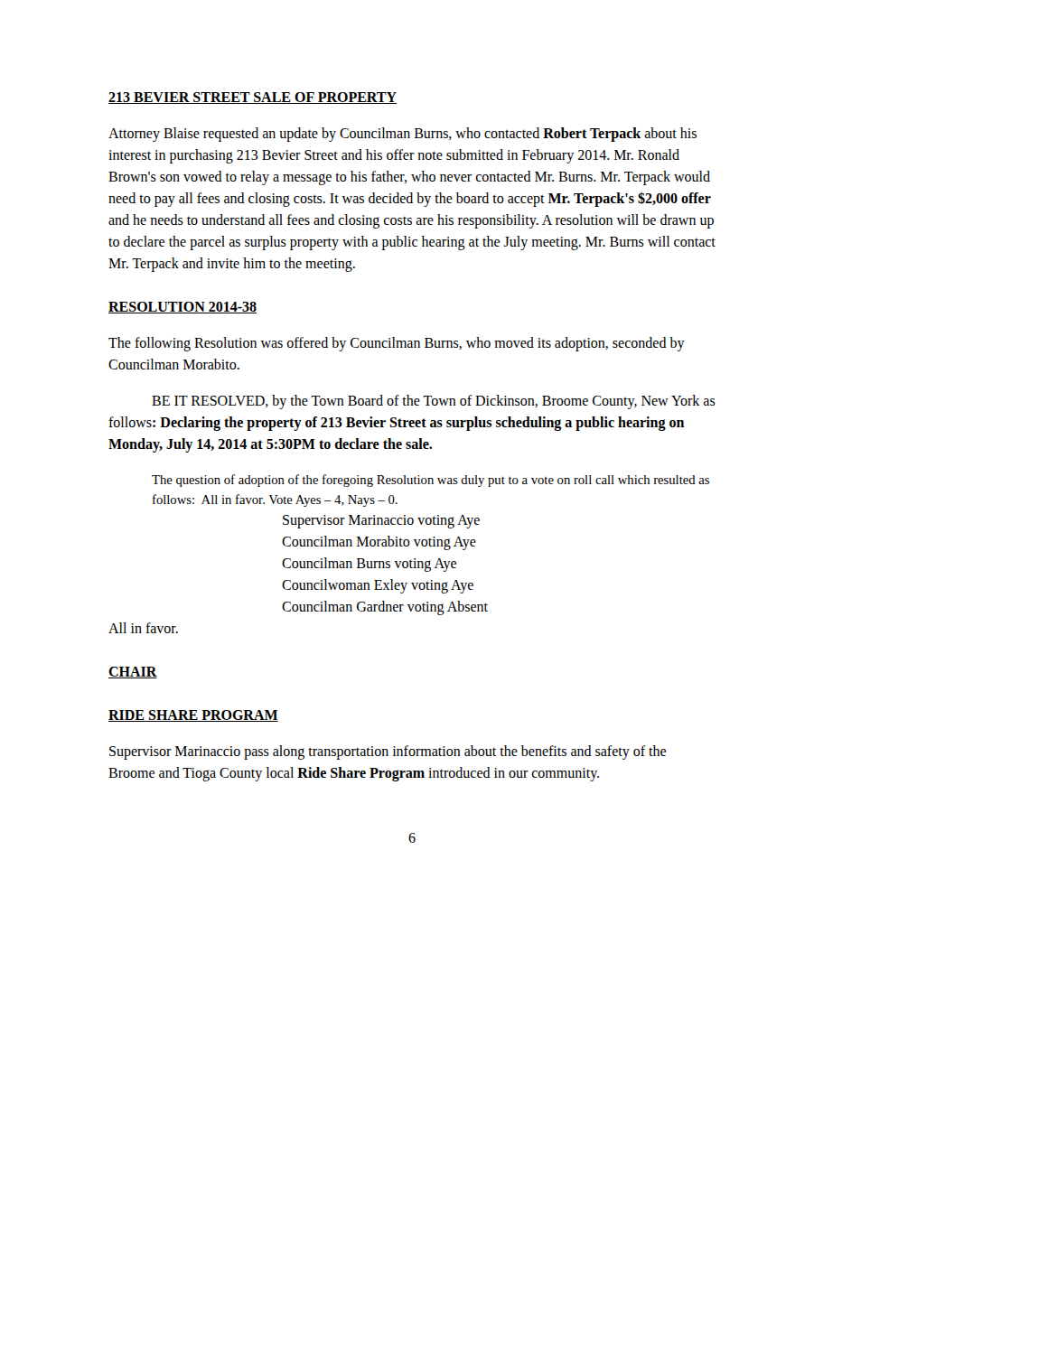213 BEVIER STREET SALE OF PROPERTY
Attorney Blaise requested an update by Councilman Burns, who contacted Robert Terpack about his interest in purchasing 213 Bevier Street and his offer note submitted in February 2014. Mr. Ronald Brown's son vowed to relay a message to his father, who never contacted Mr. Burns. Mr. Terpack would need to pay all fees and closing costs. It was decided by the board to accept Mr. Terpack's $2,000 offer and he needs to understand all fees and closing costs are his responsibility. A resolution will be drawn up to declare the parcel as surplus property with a public hearing at the July meeting. Mr. Burns will contact Mr. Terpack and invite him to the meeting.
RESOLUTION 2014-38
The following Resolution was offered by Councilman Burns, who moved its adoption, seconded by Councilman Morabito.
BE IT RESOLVED, by the Town Board of the Town of Dickinson, Broome County, New York as follows: Declaring the property of 213 Bevier Street as surplus scheduling a public hearing on Monday, July 14, 2014 at 5:30PM to declare the sale.
The question of adoption of the foregoing Resolution was duly put to a vote on roll call which resulted as follows: All in favor. Vote Ayes – 4, Nays – 0.
Supervisor Marinaccio voting Aye
Councilman Morabito voting Aye
Councilman Burns voting Aye
Councilwoman Exley voting Aye
Councilman Gardner voting Absent
All in favor.
CHAIR
RIDE SHARE PROGRAM
Supervisor Marinaccio pass along transportation information about the benefits and safety of the Broome and Tioga County local Ride Share Program introduced in our community.
6